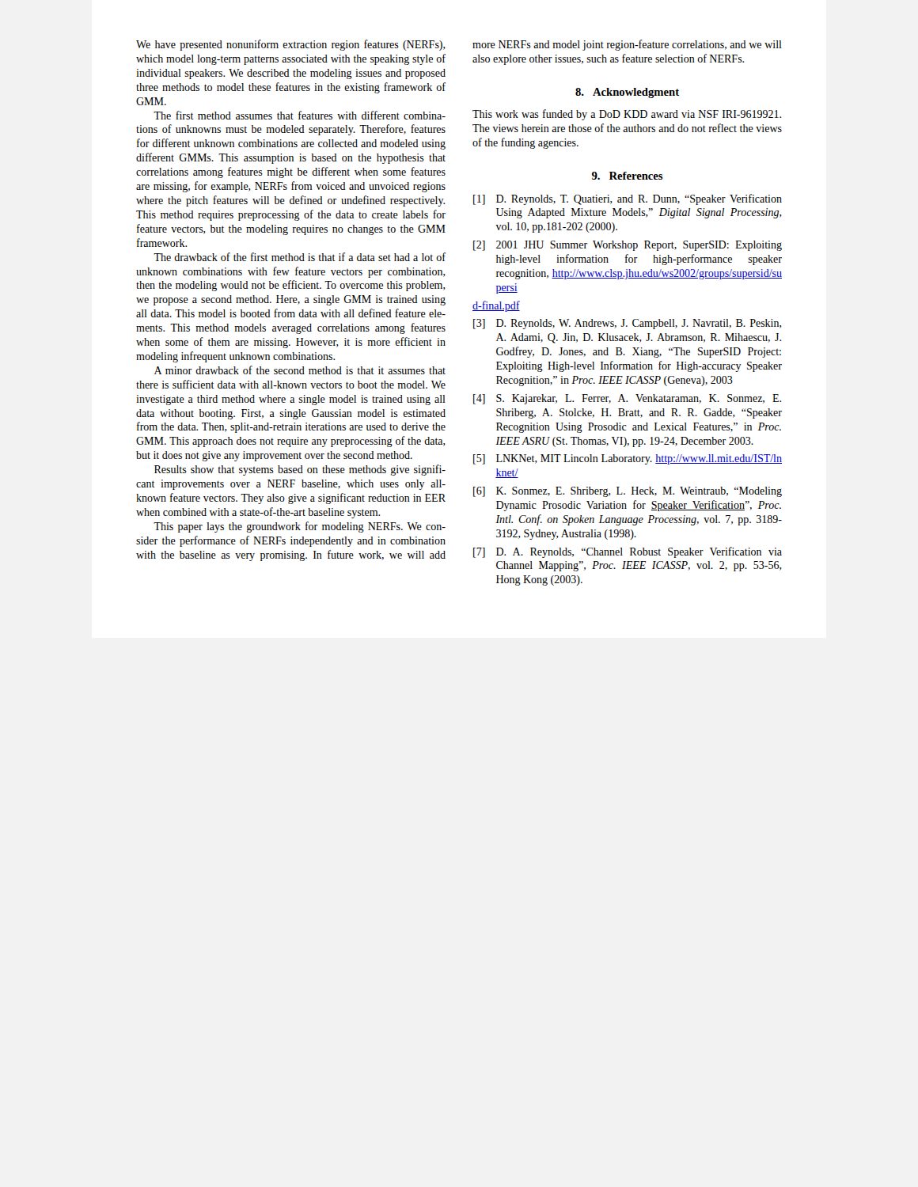We have presented nonuniform extraction region features (NERFs), which model long-term patterns associated with the speaking style of individual speakers. We described the modeling issues and proposed three methods to model these features in the existing framework of GMM.
The first method assumes that features with different combinations of unknowns must be modeled separately. Therefore, features for different unknown combinations are collected and modeled using different GMMs. This assumption is based on the hypothesis that correlations among features might be different when some features are missing, for example, NERFs from voiced and unvoiced regions where the pitch features will be defined or undefined respectively. This method requires preprocessing of the data to create labels for feature vectors, but the modeling requires no changes to the GMM framework.
The drawback of the first method is that if a data set had a lot of unknown combinations with few feature vectors per combination, then the modeling would not be efficient. To overcome this problem, we propose a second method. Here, a single GMM is trained using all data. This model is booted from data with all defined feature elements. This method models averaged correlations among features when some of them are missing. However, it is more efficient in modeling infrequent unknown combinations.
A minor drawback of the second method is that it assumes that there is sufficient data with all-known vectors to boot the model. We investigate a third method where a single model is trained using all data without booting. First, a single Gaussian model is estimated from the data. Then, split-and-retrain iterations are used to derive the GMM. This approach does not require any preprocessing of the data, but it does not give any improvement over the second method.
Results show that systems based on these methods give significant improvements over a NERF baseline, which uses only all-known feature vectors. They also give a significant reduction in EER when combined with a state-of-the-art baseline system.
This paper lays the groundwork for modeling NERFs. We consider the performance of NERFs independently and in combination with the baseline as very promising. In future work, we will add more NERFs and model joint region-feature correlations, and we will also explore other issues, such as feature selection of NERFs.
8. Acknowledgment
This work was funded by a DoD KDD award via NSF IRI-9619921. The views herein are those of the authors and do not reflect the views of the funding agencies.
9. References
[1] D. Reynolds, T. Quatieri, and R. Dunn, “Speaker Verification Using Adapted Mixture Models,” Digital Signal Processing, vol. 10, pp.181-202 (2000).
[2] 2001 JHU Summer Workshop Report, SuperSID: Exploiting high-level information for high-performance speaker recognition, http://www.clsp.jhu.edu/ws2002/groups/supersid/supersi
d-final.pdf
[3] D. Reynolds, W. Andrews, J. Campbell, J. Navratil, B. Peskin, A. Adami, Q. Jin, D. Klusacek, J. Abramson, R. Mihaescu, J. Godfrey, D. Jones, and B. Xiang, “The SuperSID Project: Exploiting High-level Information for High-accuracy Speaker Recognition,” in Proc. IEEE ICASSP (Geneva), 2003
[4] S. Kajarekar, L. Ferrer, A. Venkataraman, K. Sonmez, E. Shriberg, A. Stolcke, H. Bratt, and R. R. Gadde, “Speaker Recognition Using Prosodic and Lexical Features,” in Proc. IEEE ASRU (St. Thomas, VI), pp. 19-24, December 2003.
[5] LNKNet, MIT Lincoln Laboratory. http://www.ll.mit.edu/IST/lnknet/
[6] K. Sonmez, E. Shriberg, L. Heck, M. Weintraub, “Modeling Dynamic Prosodic Variation for Speaker Verification”, Proc. Intl. Conf. on Spoken Language Processing, vol. 7, pp. 3189-3192, Sydney, Australia (1998).
[7] D. A. Reynolds, “Channel Robust Speaker Verification via Channel Mapping”, Proc. IEEE ICASSP, vol. 2, pp. 53-56, Hong Kong (2003).